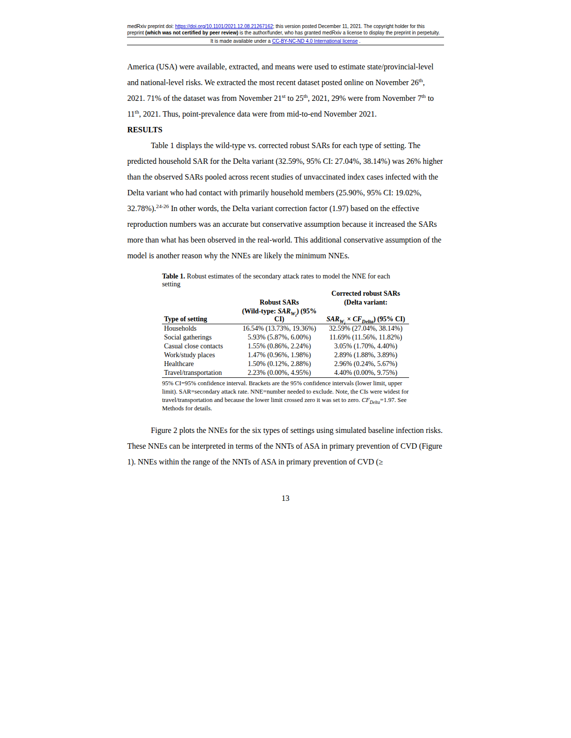medRxiv preprint doi: https://doi.org/10.1101/2021.12.08.21267162; this version posted December 11, 2021. The copyright holder for this
preprint (which was not certified by peer review) is the author/funder, who has granted medRxiv a license to display the preprint in perpetuity.
It is made available under a CC-BY-NC-ND 4.0 International license .
America (USA) were available, extracted, and means were used to estimate state/provincial-level and national-level risks. We extracted the most recent dataset posted online on November 26th, 2021. 71% of the dataset was from November 21st to 25th, 2021, 29% were from November 7th to 11th, 2021. Thus, point-prevalence data were from mid-to-end November 2021.
RESULTS
Table 1 displays the wild-type vs. corrected robust SARs for each type of setting. The predicted household SAR for the Delta variant (32.59%, 95% CI: 27.04%, 38.14%) was 26% higher than the observed SARs pooled across recent studies of unvaccinated index cases infected with the Delta variant who had contact with primarily household members (25.90%, 95% CI: 19.02%, 32.78%).24-26 In other words, the Delta variant correction factor (1.97) based on the effective reproduction numbers was an accurate but conservative assumption because it increased the SARs more than what has been observed in the real-world. This additional conservative assumption of the model is another reason why the NNEs are likely the minimum NNEs.
Table 1. Robust estimates of the secondary attack rates to model the NNE for each setting
| | | Corrected robust SARs |
| --- | --- | --- |
| | Robust SARs | (Delta variant: |
| Type of setting | (Wild-type: SAR W i ) (95% CI) | SAR W i × CF Delta ) (95% CI) |
| Households | 16.54% (13.73%, 19.36%) | 32.59% (27.04%, 38.14%) |
| Social gatherings | 5.93% (5.87%, 6.00%) | 11.69% (11.56%, 11.82%) |
| Casual close contacts | 1.55% (0.86%, 2.24%) | 3.05% (1.70%, 4.40%) |
| Work/study places | 1.47% (0.96%, 1.98%) | 2.89% (1.88%, 3.89%) |
| Healthcare | 1.50% (0.12%, 2.88%) | 2.96% (0.24%, 5.67%) |
| Travel/transportation | 2.23% (0.00%, 4.95%) | 4.40% (0.00%, 9.75%) |
95% CI=95% confidence interval. Brackets are the 95% confidence intervals (lower limit, upper limit). SAR=secondary attack rate. NNE=number needed to exclude. Note, the CIs were widest for travel/transportation and because the lower limit crossed zero it was set to zero. CF Delta=1.97. See Methods for details.
Figure 2 plots the NNEs for the six types of settings using simulated baseline infection risks. These NNEs can be interpreted in terms of the NNTs of ASA in primary prevention of CVD (Figure 1). NNEs within the range of the NNTs of ASA in primary prevention of CVD (≥
13